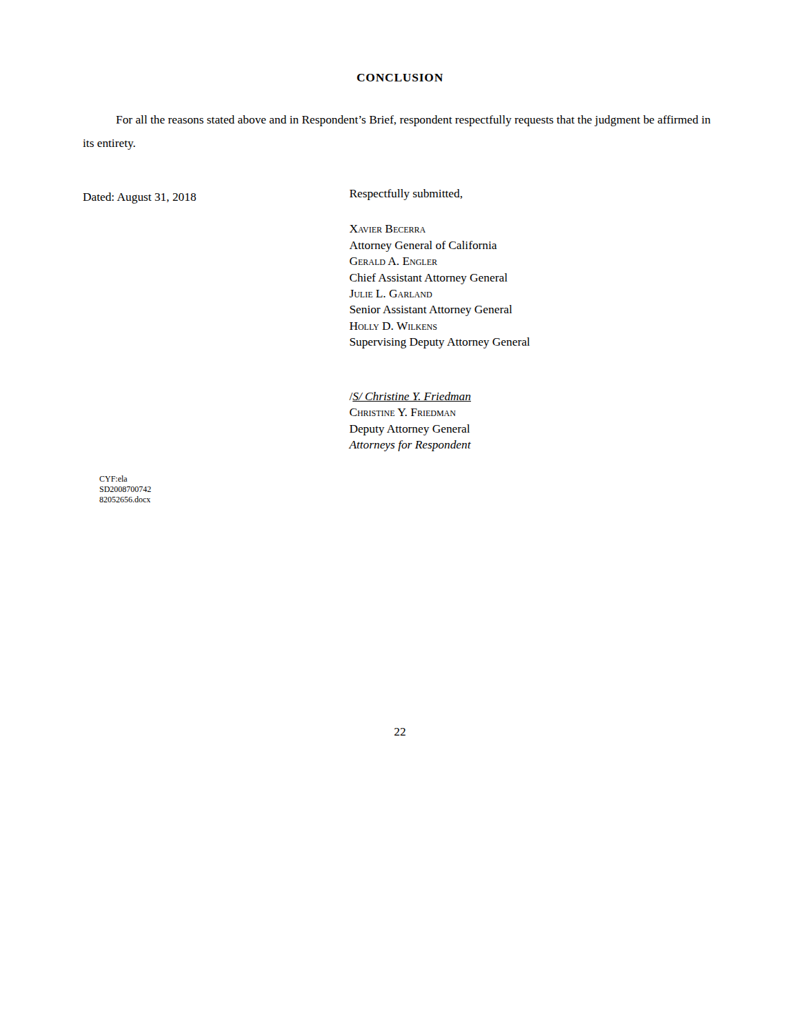CONCLUSION
For all the reasons stated above and in Respondent’s Brief, respondent respectfully requests that the judgment be affirmed in its entirety.
| Dated: August 31, 2018 | Respectfully submitted, Xavier Becerra Attorney General of California Gerald A. Engler Chief Assistant Attorney General Julie L. Garland Senior Assistant Attorney General Holly D. Wilkens Supervising Deputy Attorney General / S/ Christine Y. Friedman Christine Y. Friedman Deputy Attorney General Attorneys for Respondent |
CYF:ela
SD2008700742
82052656.docx
22